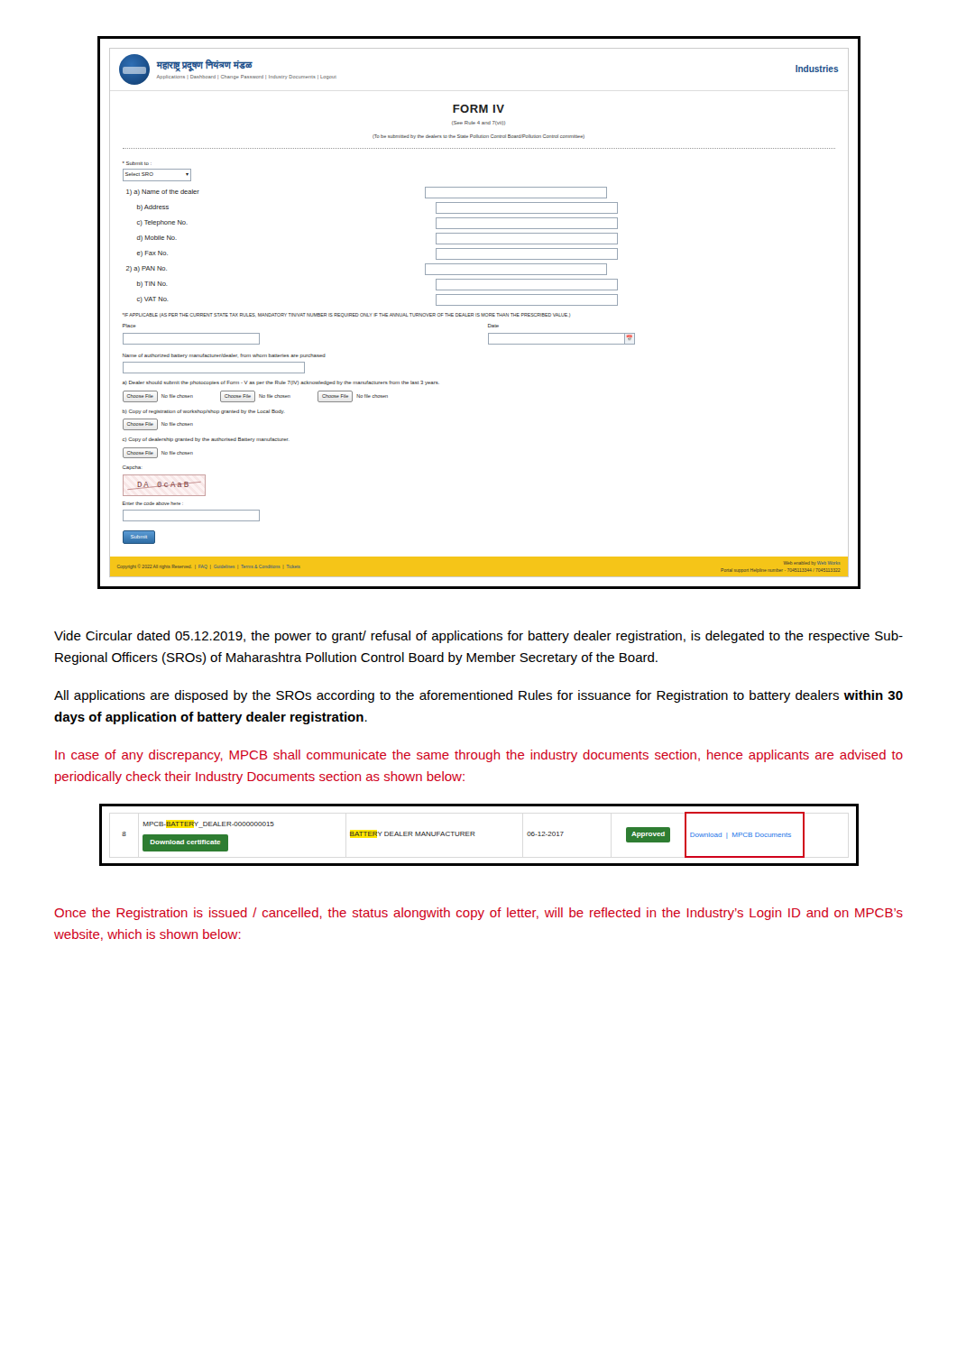महाराष्ट्र प्रदूषण नियंत्रण मंडळ
Applications | Dashboard | Change Password | Industry Documents | Logout
Industries
FORM IV
(See Rule 4 and 7(vii))
(To be submitted by the dealers to the State Pollution Control Board/Pollution Control committee)
* Submit to :
Select SRO▾
1) a) Name of the dealer
b) Address
c) Telephone No.
d) Mobile No.
e) Fax No.
2) a) PAN No.
b) TIN No.
c) VAT No.
*IF APPLICABLE (AS PER THE CURRENT STATE TAX RULES, MANDATORY TIN/VAT NUMBER IS REQUIRED ONLY IF THE ANNUAL TURNOVER OF THE DEALER IS MORE THAN THE PRESCRIBED VALUE.)
Place
Date
📅
Name of authorized battery manufacturer/dealer, from whom batteries are purchased
a) Dealer should submit the photocopies of Form - V as per the Rule 7(IV) acknowledged by the manufacturers from the last 3 years.
Choose File No file chosen
Choose File No file chosen
Choose File No file chosen
b) Copy of registration of workshop/shop granted by the Local Body.
Choose File No file chosen
c) Copy of dealership granted by the authorised Battery manufacturer.
Choose File No file chosen
Capcha:
DA 0cAaB
Enter the code above here :
Submit
Copyright © 2022 All rights Reserved. | FAQ | Guidelines | Terms & Conditions | Tickets
Web enabled by Web Works
Portal support Helpline number - 7045113344 / 7045113322
Vide Circular dated 05.12.2019, the power to grant/ refusal of applications for battery dealer registration, is delegated to the respective Sub-Regional Officers (SROs) of Maharashtra Pollution Control Board by Member Secretary of the Board.
All applications are disposed by the SROs according to the aforementioned Rules for issuance for Registration to battery dealers within 30 days of application of battery dealer registration.
In case of any discrepancy, MPCB shall communicate the same through the industry documents section, hence applicants are advised to periodically check their Industry Documents section as shown below:
| 8 | MPCB- BATTER Y_DEALER-0000000015 Download certificate | BATTER Y DEALER MANUFACTURER | 06-12-2017 | Approved | Download / MPCB Documents | |
Once the Registration is issued / cancelled, the status alongwith copy of letter, will be reflected in the Industry’s Login ID and on MPCB’s website, which is shown below: